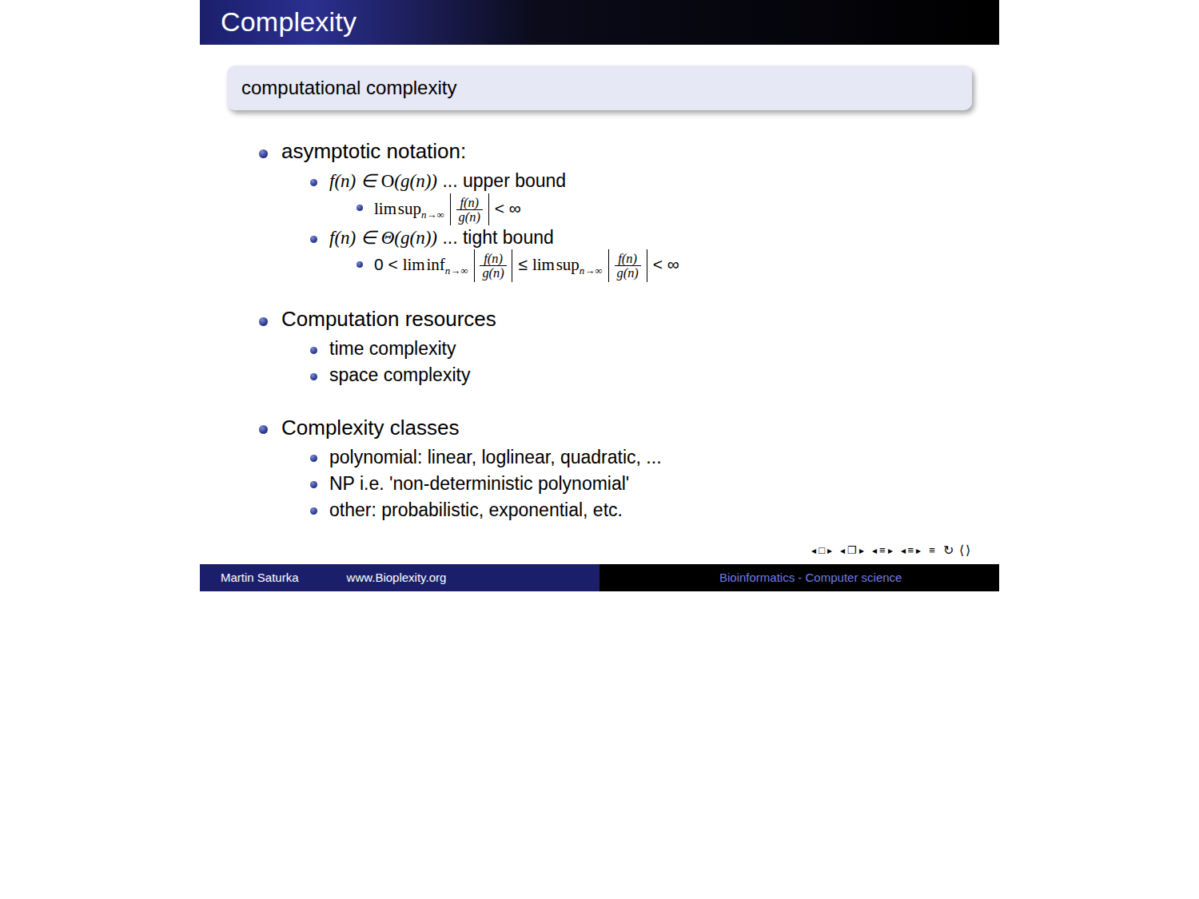Complexity
computational complexity
asymptotic notation:
f(n) ∈ O(g(n)) ... upper bound
lim supn→∞ f(n) g(n) < ∞
f(n) ∈ Θ(g(n)) ... tight bound
0 < lim infn→∞ f(n) g(n) ≤ lim supn→∞ f(n) g(n) < ∞
Computation resources
time complexity
space complexity
Complexity classes
polynomial: linear, loglinear, quadratic, ...
NP i.e. 'non-deterministic polynomial'
other: probabilistic, exponential, etc.
◂□▸ ◂❐▸ ◂≡▸ ◂≡▸ ≡ ↻ ⟨⟩
Martin Saturka www.Bioplexity.org
Bioinformatics - Computer science